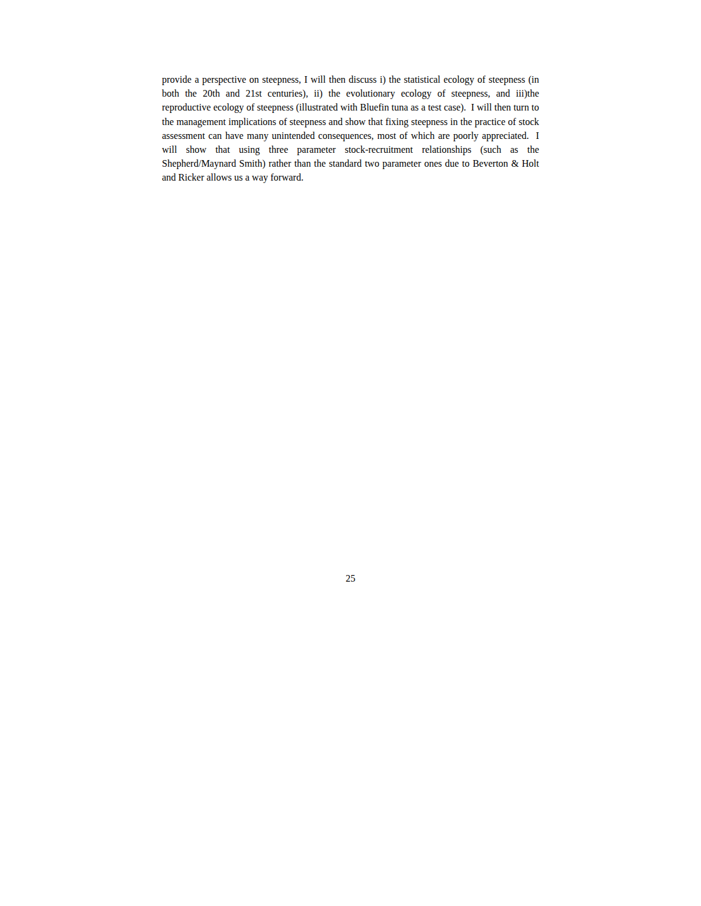provide a perspective on steepness, I will then discuss i) the statistical ecology of steepness (in both the 20th and 21st centuries), ii) the evolutionary ecology of steepness, and iii)the reproductive ecology of steepness (illustrated with Bluefin tuna as a test case). I will then turn to the management implications of steepness and show that fixing steepness in the practice of stock assessment can have many unintended consequences, most of which are poorly appreciated. I will show that using three parameter stock-recruitment relationships (such as the Shepherd/Maynard Smith) rather than the standard two parameter ones due to Beverton & Holt and Ricker allows us a way forward.
25